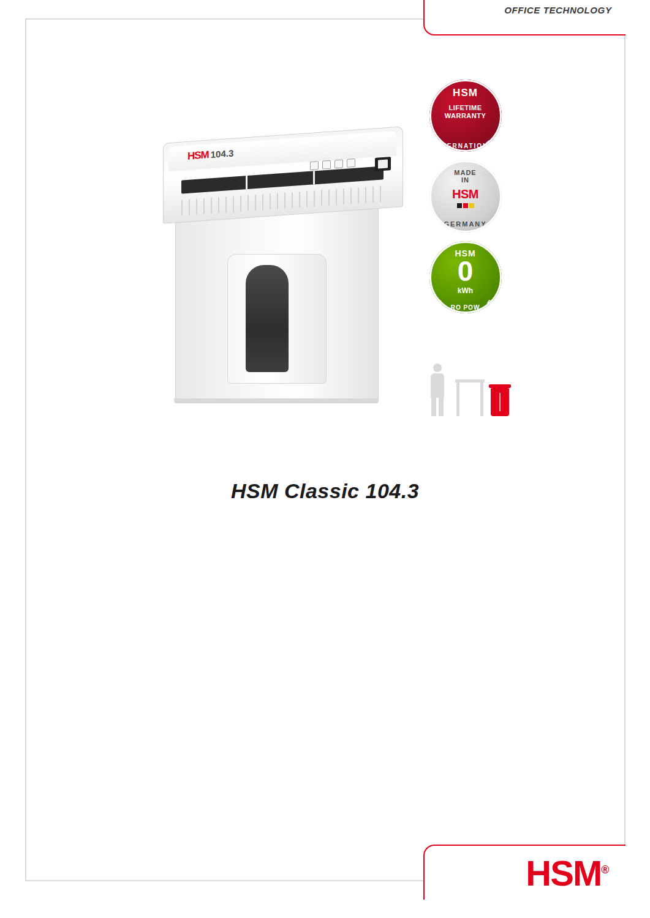OFFICE TECHNOLOGY
HSM104.3
HSM
LIFETIME
WARRANTY
IN
AL
TERNATION
MADE
IN
HSM
GERMANY
HSM
0
kWh
ZE
ER
RO POW
HSM Classic 104.3
HSM®